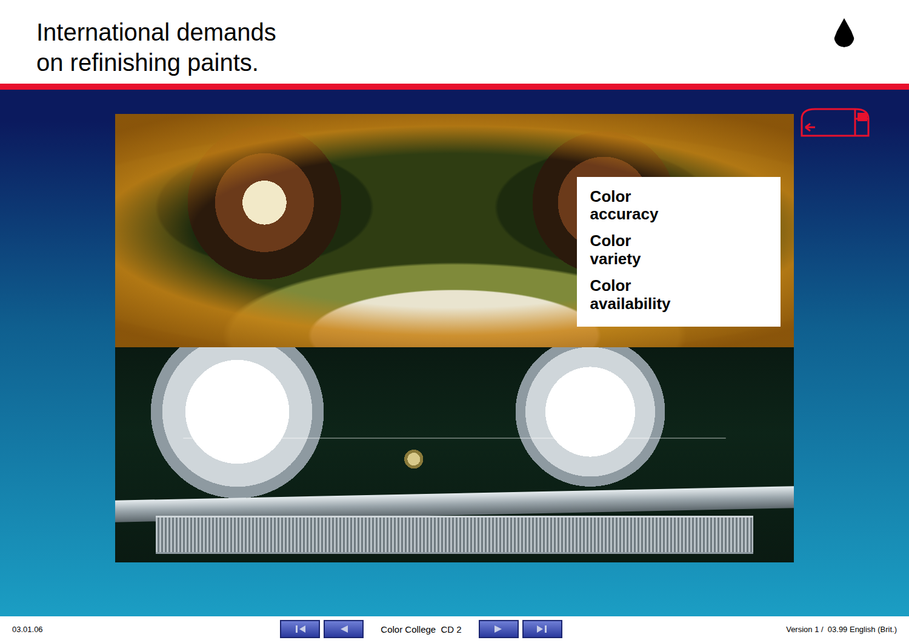International demands
on refinishing paints.
Color
accuracy
Color
variety
Color
availability
03.01.06
Color College CD 2
Version 1 / 03.99 English (Brit.)